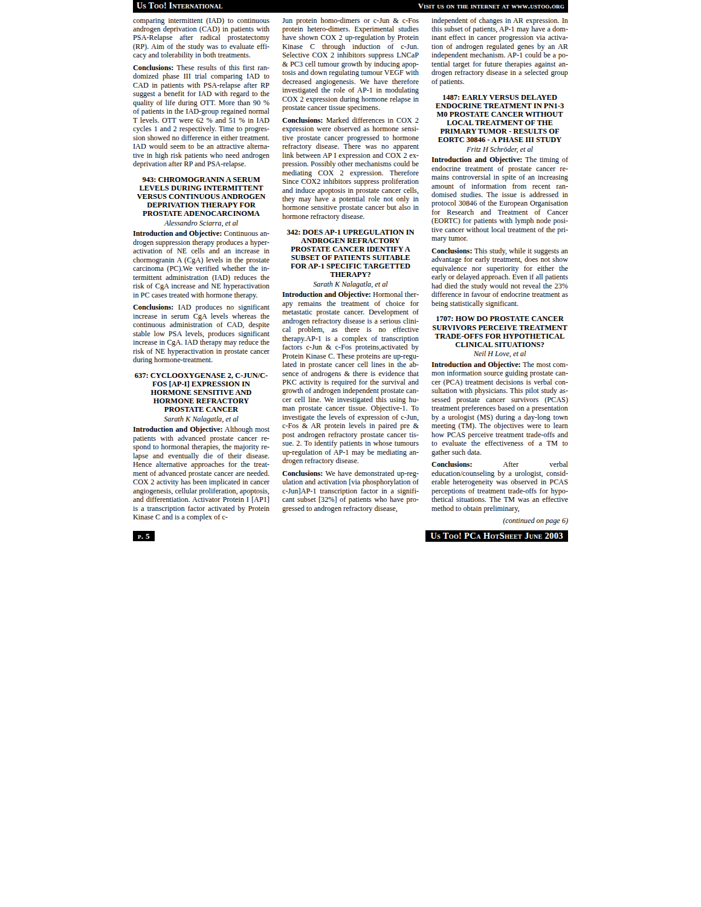Us Too! International
Visit us on the internet at www.ustoo.org
comparing intermittent (IAD) to continuous androgen deprivation (CAD) in patients with PSA-Relapse after radical prostatectomy (RP). Aim of the study was to evaluate efficacy and tolerability in both treatments.
Conclusions: These results of this first randomized phase III trial comparing IAD to CAD in patients with PSA-relapse after RP suggest a benefit for IAD with regard to the quality of life during OTT. More than 90 % of patients in the IAD-group regained normal T levels. OTT were 62 % and 51 % in IAD cycles 1 and 2 respectively. Time to progression showed no difference in either treatment. IAD would seem to be an attractive alternative in high risk patients who need androgen deprivation after RP and PSA-relapse.
943: Chromogranin A Serum Levels During Intermittent Versus Continuous Androgen Deprivation Therapy for Prostate Adenocarcinoma
Alessandro Sciarra, et al
Introduction and Objective: Continuous androgen suppression therapy produces a hyperactivation of NE cells and an increase in chormogranin A (CgA) levels in the prostate carcinoma (PC).We verified whether the intermittent administration (IAD) reduces the risk of CgA increase and NE hyperactivation in PC cases treated with hormone therapy.
Conclusions: IAD produces no significant increase in serum CgA levels whereas the continuous administration of CAD, despite stable low PSA levels, produces significant increase in CgA. IAD therapy may reduce the risk of NE hyperactivation in prostate cancer during hormone-treatment.
637: Cyclooxygenase 2, c-Jun/c-Fos [AP-I] Expression in Hormone Sensitive and Hormone Refractory Prostate Cancer
Sarath K Nalagatla, et al
Introduction and Objective: Although most patients with advanced prostate cancer respond to hormonal therapies, the majority relapse and eventually die of their disease. Hence alternative approaches for the treatment of advanced prostate cancer are needed. COX 2 activity has been implicated in cancer angiogenesis, cellular proliferation, apoptosis, and differentiation. Activator Protein I [AP1] is a transcription factor activated by Protein Kinase C and is a complex of c-
Jun protein homo-dimers or c-Jun & c-Fos protein hetero-dimers. Experimental studies have shown COX 2 up-regulation by Protein Kinase C through induction of c-Jun. Selective COX 2 inhibitors suppress LNCaP & PC3 cell tumour growth by inducing apoptosis and down regulating tumour VEGF with decreased angiogenesis. We have therefore investigated the role of AP-1 in modulating COX 2 expression during hormone relapse in prostate cancer tissue specimens.
Conclusions: Marked differences in COX 2 expression were observed as hormone sensitive prostate cancer progressed to hormone refractory disease. There was no apparent link between AP I expression and COX 2 expression. Possibly other mechanisms could be mediating COX 2 expression. Therefore Since COX2 inhibitors suppress proliferation and induce apoptosis in prostate cancer cells, they may have a potential role not only in hormone sensitive prostate cancer but also in hormone refractory disease.
342: Does AP-1 Upregulation in Androgen Refractory Prostate Cancer Identify a Subset of Patients Suitable for AP-1 Specific Targetted Therapy?
Sarath K Nalagatla, et al
Introduction and Objective: Hormonal therapy remains the treatment of choice for metastatic prostate cancer. Development of androgen refractory disease is a serious clinical problem, as there is no effective therapy.AP-1 is a complex of transcription factors c-Jun & c-Fos proteins,activated by Protein Kinase C. These proteins are up-regulated in prostate cancer cell lines in the absence of androgens & there is evidence that PKC activity is required for the survival and growth of androgen independent prostate cancer cell line. We investigated this using human prostate cancer tissue. Objective-1. To investigate the levels of expression of c-Jun, c-Fos & AR protein levels in paired pre & post androgen refractory prostate cancer tissue. 2. To identify patients in whose tumours up-regulation of AP-1 may be mediating androgen refractory disease.
Conclusions: We have demonstrated up-regulation and activation [via phosphorylation of c-Jun]AP-1 transcription factor in a significant subset [32%] of patients who have progressed to androgen refractory disease,
independent of changes in AR expression. In this subset of patients, AP-1 may have a dominant effect in cancer progression via activation of androgen regulated genes by an AR independent mechanism. AP-1 could be a potential target for future therapies against androgen refractory disease in a selected group of patients.
1487: Early Versus Delayed Endocrine Treatment in pN1-3 M0 Prostate Cancer Without Local Treatment of the Primary Tumor - Results of EORTC 30846 - A Phase III Study
Fritz H Schröder, et al
Introduction and Objective: The timing of endocrine treatment of prostate cancer remains controversial in spite of an increasing amount of information from recent randomised studies. The issue is addressed in protocol 30846 of the European Organisation for Research and Treatment of Cancer (EORTC) for patients with lymph node positive cancer without local treatment of the primary tumor.
Conclusions: This study, while it suggests an advantage for early treatment, does not show equivalence nor superiority for either the early or delayed approach. Even if all patients had died the study would not reveal the 23% difference in favour of endocrine treatment as being statistically significant.
1707: How Do Prostate Cancer Survivors Perceive Treatment Trade-Offs for Hypothetical Clinical Situations?
Neil H Love, et al
Introduction and Objective: The most common information source guiding prostate cancer (PCA) treatment decisions is verbal consultation with physicians. This pilot study assessed prostate cancer survivors (PCAS) treatment preferences based on a presentation by a urologist (MS) during a day-long town meeting (TM). The objectives were to learn how PCAS perceive treatment trade-offs and to evaluate the effectiveness of a TM to gather such data.
Conclusions: After verbal education/counseling by a urologist, considerable heterogeneity was observed in PCAS perceptions of treatment trade-offs for hypothetical situations. The TM was an effective method to obtain preliminary,
(continued on page 6)
p. 5
Us Too! PCa HotSheet June 2003